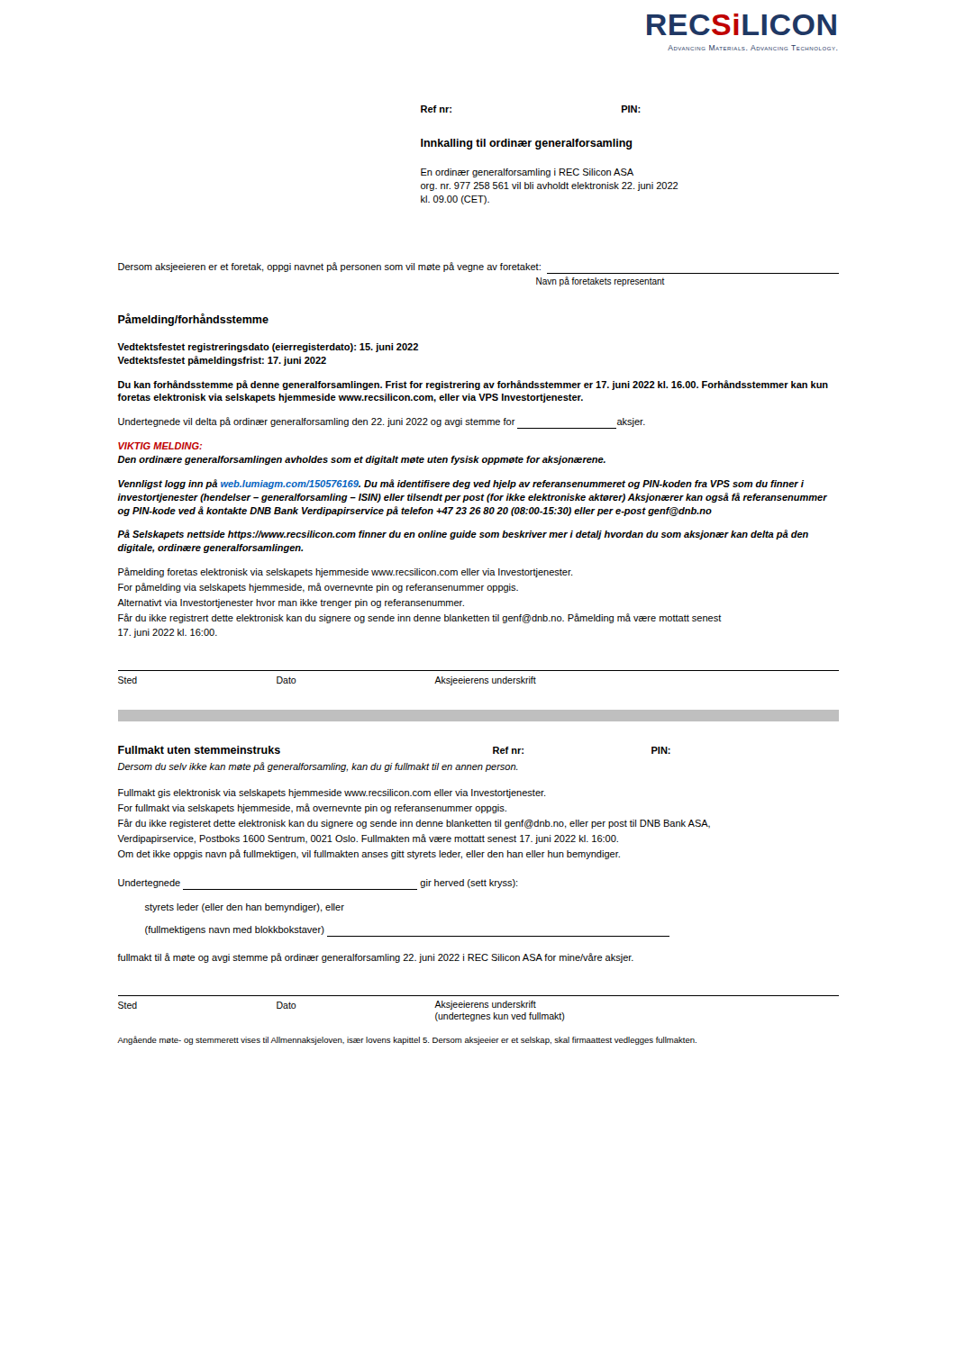REC Si LICON
Advancing Materials. Advancing Technology.
Ref nr:
PIN:
Innkalling til ordinær generalforsamling
En ordinær generalforsamling i REC Silicon ASA
org. nr. 977 258 561 vil bli avholdt elektronisk 22. juni 2022
kl. 09.00 (CET).
Dersom aksjeeieren er et foretak, oppgi navnet på personen som vil møte på vegne av foretaket:
Navn på foretakets representant
Påmelding/forhåndsstemme
Vedtektsfestet registreringsdato (eierregisterdato): 15. juni 2022
Vedtektsfestet påmeldingsfrist: 17. juni 2022
Du kan forhåndsstemme på denne generalforsamlingen. Frist for registrering av forhåndsstemmer er 17. juni 2022 kl. 16.00. Forhåndsstemmer kan kun foretas elektronisk via selskapets hjemmeside www.recsilicon.com, eller via VPS Investortjenester.
Undertegnede vil delta på ordinær generalforsamling den 22. juni 2022 og avgi stemme for aksjer.
VIKTIG MELDING:
Den ordinære generalforsamlingen avholdes som et digitalt møte uten fysisk oppmøte for aksjonærene.
Vennligst logg inn på web.lumiagm.com/150576169. Du må identifisere deg ved hjelp av referansenummeret og PIN-koden fra VPS som du finner i investortjenester (hendelser – generalforsamling – ISIN) eller tilsendt per post (for ikke elektroniske aktører) Aksjonærer kan også få referansenummer og PIN-kode ved å kontakte DNB Bank Verdipapirservice på telefon +47 23 26 80 20 (08:00-15:30) eller per e-post genf@dnb.no
På Selskapets nettside https://www.recsilicon.com finner du en online guide som beskriver mer i detalj hvordan du som aksjonær kan delta på den digitale, ordinære generalforsamlingen.
Påmelding foretas elektronisk via selskapets hjemmeside www.recsilicon.com eller via Investortjenester.
For påmelding via selskapets hjemmeside, må overnevnte pin og referansenummer oppgis.
Alternativt via Investortjenester hvor man ikke trenger pin og referansenummer.
Får du ikke registrert dette elektronisk kan du signere og sende inn denne blanketten til genf@dnb.no. Påmelding må være mottatt senest
17. juni 2022 kl. 16:00.
Sted
Dato
Aksjeeierens underskrift
Fullmakt uten stemmeinstruks
Ref nr:
PIN:
Dersom du selv ikke kan møte på generalforsamling, kan du gi fullmakt til en annen person.
Fullmakt gis elektronisk via selskapets hjemmeside www.recsilicon.com eller via Investortjenester.
For fullmakt via selskapets hjemmeside, må overnevnte pin og referansenummer oppgis.
Får du ikke registeret dette elektronisk kan du signere og sende inn denne blanketten til genf@dnb.no, eller per post til DNB Bank ASA,
Verdipapirservice, Postboks 1600 Sentrum, 0021 Oslo. Fullmakten må være mottatt senest 17. juni 2022 kl. 16:00.
Om det ikke oppgis navn på fullmektigen, vil fullmakten anses gitt styrets leder, eller den han eller hun bemyndiger.
Undertegnede gir herved (sett kryss):
styrets leder (eller den han bemyndiger), eller
(fullmektigens navn med blokkbokstaver)
fullmakt til å møte og avgi stemme på ordinær generalforsamling 22. juni 2022 i REC Silicon ASA for mine/våre aksjer.
Sted
Dato
Aksjeeierens underskrift
(undertegnes kun ved fullmakt)
Angående møte- og stemmerett vises til Allmennaksjeloven, især lovens kapittel 5. Dersom aksjeeier er et selskap, skal firmaattest vedlegges fullmakten.